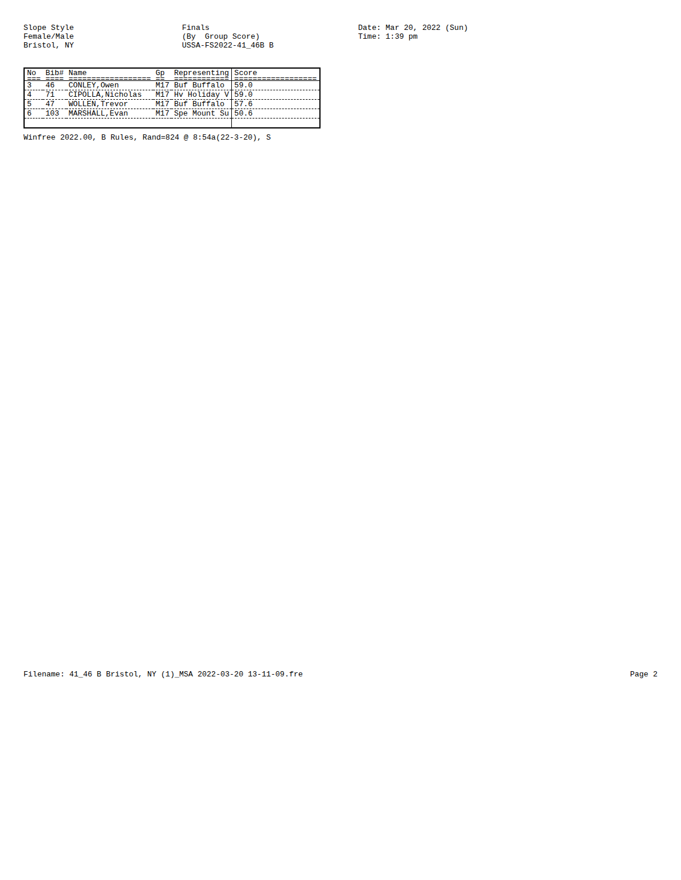Slope Style Female/Male Bristol, NY
Finals (By Group Score) USSA-FS2022-41_46B B
Date: Mar 20, 2022 (Sun) Time: 1:39 pm
| No | Bib# | Name | Gp | Representing | Score |
| --- | --- | --- | --- | --- | --- |
| === | ==== | ================== | == | ============ | ================== |
| 3 | 46 | CONLEY,Owen | M17 | Buf Buffalo | 59.0 |
| 4 | 71 | CIPOLLA,Nicholas | M17 | Hv Holiday V | 59.0 |
| 5 | 47 | WOLLEN,Trevor | M17 | Buf Buffalo | 57.6 |
| 6 | 103 | MARSHALL,Evan | M17 | Spe Mount Su | 50.6 |
Winfree 2022.00, B Rules, Rand=824 @ 8:54a(22-3-20), S
Filename: 41_46 B Bristol, NY (1)_MSA 2022-03-20 13-11-09.fre
Page 2